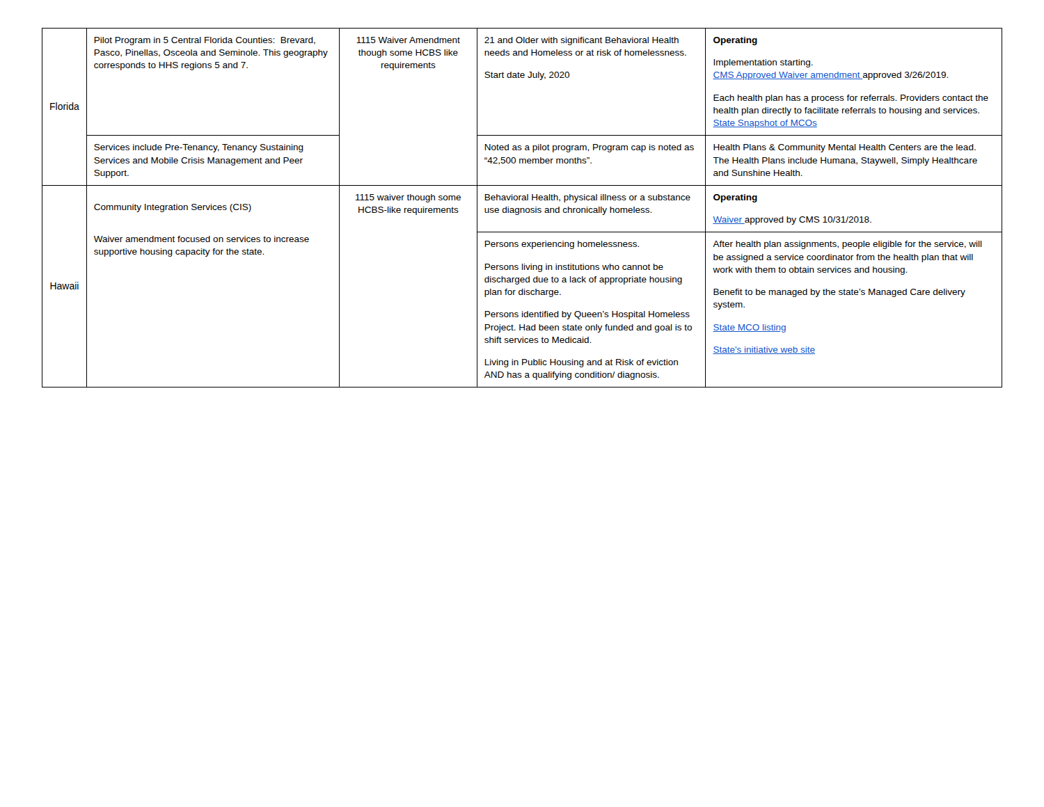| Florida | Pilot Program in 5 Central Florida Counties: Brevard, Pasco, Pinellas, Osceola and Seminole. This geography corresponds to HHS regions 5 and 7. | 1115 Waiver Amendment though some HCBS like requirements | 21 and Older with significant Behavioral Health needs and Homeless or at risk of homelessness. Start date July, 2020 | Operating Implementation starting. CMS Approved Waiver amendment approved 3/26/2019. Each health plan has a process for referrals. Providers contact the health plan directly to facilitate referrals to housing and services. State Snapshot of MCOs |
| Services include Pre-Tenancy, Tenancy Sustaining Services and Mobile Crisis Management and Peer Support. | Noted as a pilot program, Program cap is noted as “42,500 member months”. | Health Plans & Community Mental Health Centers are the lead. The Health Plans include Humana, Staywell, Simply Healthcare and Sunshine Health. |
| Hawaii | Community Integration Services (CIS) Waiver amendment focused on services to increase supportive housing capacity for the state. | 1115 waiver though some HCBS-like requirements | Behavioral Health, physical illness or a substance use diagnosis and chronically homeless. | Operating Waiver approved by CMS 10/31/2018. |
| Persons experiencing homelessness. Persons living in institutions who cannot be discharged due to a lack of appropriate housing plan for discharge. Persons identified by Queen’s Hospital Homeless Project. Had been state only funded and goal is to shift services to Medicaid. Living in Public Housing and at Risk of eviction AND has a qualifying condition/ diagnosis. | After health plan assignments, people eligible for the service, will be assigned a service coordinator from the health plan that will work with them to obtain services and housing. Benefit to be managed by the state’s Managed Care delivery system. State MCO listing State's initiative web site |